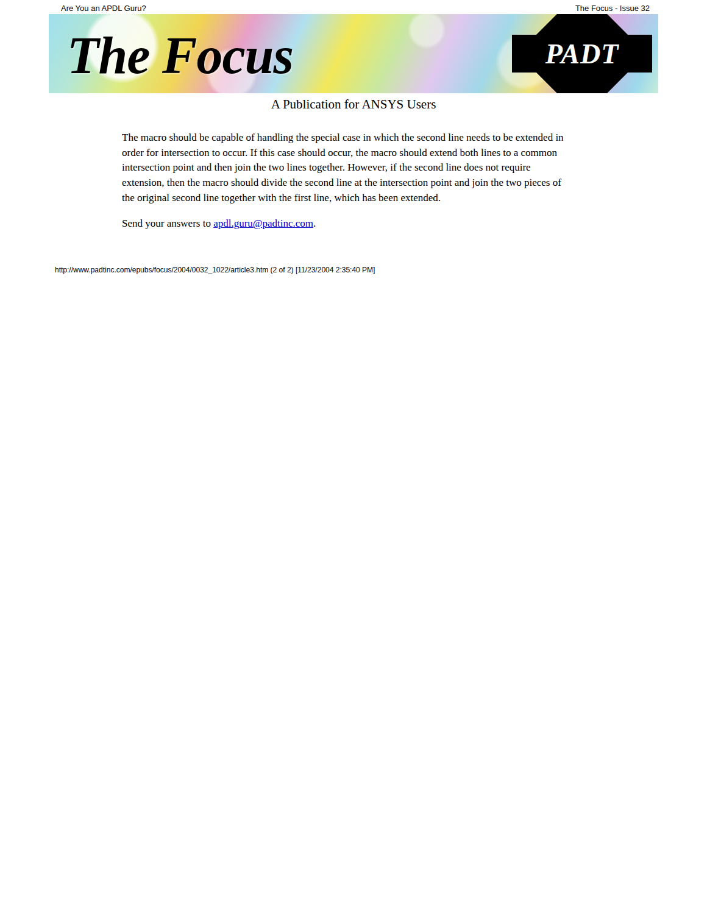Are You an APDL Guru?
The Focus - Issue 32
The Focus
PADT
A Publication for ANSYS Users
The macro should be capable of handling the special case in which the second line needs to be extended in order for intersection to occur. If this case should occur, the macro should extend both lines to a common intersection point and then join the two lines together. However, if the second line does not require extension, then the macro should divide the second line at the intersection point and join the two pieces of the original second line together with the first line, which has been extended.
Send your answers to apdl.guru@padtinc.com.
http://www.padtinc.com/epubs/focus/2004/0032_1022/article3.htm (2 of 2) [11/23/2004 2:35:40 PM]